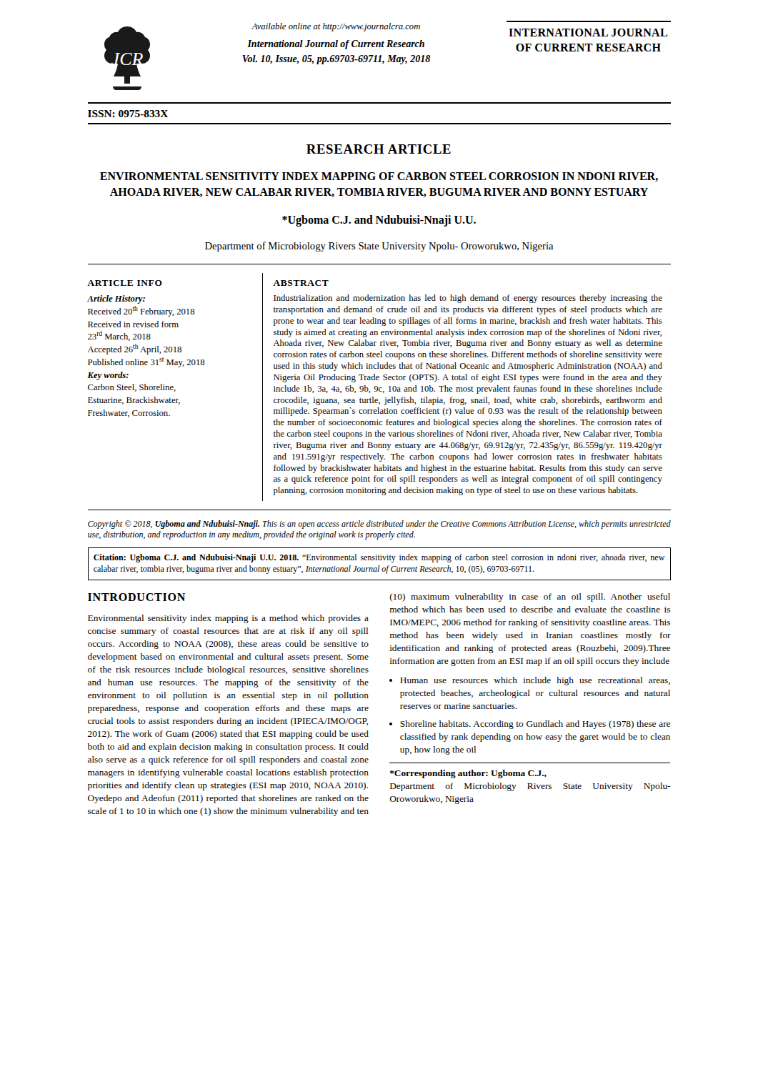JCR
Available online at http://www.journalcra.com
International Journal of Current Research
Vol. 10, Issue, 05, pp.69703-69711, May, 2018
INTERNATIONAL JOURNAL OF CURRENT RESEARCH
ISSN: 0975-833X
RESEARCH ARTICLE
Environmental Sensitivity Index Mapping of Carbon Steel Corrosion in Ndoni River, Ahoada River, New Calabar River, Tombia River, Buguma River and Bonny Estuary
*Ugboma C.J. and Ndubuisi-Nnaji U.U.
Department of Microbiology Rivers State University Npolu- Oroworukwo, Nigeria
| ARTICLE INFO Article History: Received 20 th February, 2018 Received in revised form 23 rd March, 2018 Accepted 26 th April, 2018 Published online 31 st May, 2018 Key words: Carbon Steel, Shoreline, Estuarine, Brackishwater, Freshwater, Corrosion. | ABSTRACT Industrialization and modernization has led to high demand of energy resources thereby increasing the transportation and demand of crude oil and its products via different types of steel products which are prone to wear and tear leading to spillages of all forms in marine, brackish and fresh water habitats. This study is aimed at creating an environmental analysis index corrosion map of the shorelines of Ndoni river, Ahoada river, New Calabar river, Tombia river, Buguma river and Bonny estuary as well as determine corrosion rates of carbon steel coupons on these shorelines. Different methods of shoreline sensitivity were used in this study which includes that of National Oceanic and Atmospheric Administration (NOAA) and Nigeria Oil Producing Trade Sector (OPTS). A total of eight ESI types were found in the area and they include 1b, 3a, 4a, 6b, 9b, 9c, 10a and 10b. The most prevalent faunas found in these shorelines include crocodile, iguana, sea turtle, jellyfish, tilapia, frog, snail, toad, white crab, shorebirds, earthworm and millipede. Spearman`s correlation coefficient (r) value of 0.93 was the result of the relationship between the number of socioeconomic features and biological species along the shorelines. The corrosion rates of the carbon steel coupons in the various shorelines of Ndoni river, Ahoada river, New Calabar river, Tombia river, Buguma river and Bonny estuary are 44.068g/yr, 69.912g/yr, 72.435g/yr, 86.559g/yr. 119.420g/yr and 191.591g/yr respectively. The carbon coupons had lower corrosion rates in freshwater habitats followed by brackishwater habitats and highest in the estuarine habitat. Results from this study can serve as a quick reference point for oil spill responders as well as integral component of oil spill contingency planning, corrosion monitoring and decision making on type of steel to use on these various habitats. |
Copyright © 2018, Ugboma and Ndubuisi-Nnaji. This is an open access article distributed under the Creative Commons Attribution License, which permits unrestricted use, distribution, and reproduction in any medium, provided the original work is properly cited.
Citation: Ugboma C.J. and Ndubuisi-Nnaji U.U. 2018. “Environmental sensitivity index mapping of carbon steel corrosion in ndoni river, ahoada river, new calabar river, tombia river, buguma river and bonny estuary”, International Journal of Current Research, 10, (05), 69703-69711.
INTRODUCTION
Environmental sensitivity index mapping is a method which provides a concise summary of coastal resources that are at risk if any oil spill occurs. According to NOAA (2008), these areas could be sensitive to development based on environmental and cultural assets present. Some of the risk resources include biological resources, sensitive shorelines and human use resources. The mapping of the sensitivity of the environment to oil pollution is an essential step in oil pollution preparedness, response and cooperation efforts and these maps are crucial tools to assist responders during an incident (IPIECA/IMO/OGP, 2012). The work of Guam (2006) stated that ESI mapping could be used both to aid and explain decision making in consultation process. It could also serve as a quick reference for oil spill responders and coastal zone managers in identifying vulnerable coastal locations establish protection priorities and identify clean up strategies (ESI map 2010, NOAA 2010). Oyedepo and Adeofun (2011) reported that shorelines are ranked on the scale of 1 to 10 in which one (1) show the minimum vulnerability and ten (10) maximum vulnerability in case of an oil spill. Another useful method which has been used to describe and evaluate the coastline is IMO/MEPC, 2006 method for ranking of sensitivity coastline areas. This method has been widely used in Iranian coastlines mostly for identification and ranking of protected areas (Rouzbehi, 2009).Three information are gotten from an ESI map if an oil spill occurs they include
Human use resources which include high use recreational areas, protected beaches, archeological or cultural resources and natural reserves or marine sanctuaries.
Shoreline habitats. According to Gundlach and Hayes (1978) these are classified by rank depending on how easy the garet would be to clean up, how long the oil
*Corresponding author: Ugboma C.J.,
Department of Microbiology Rivers State University Npolu-Oroworukwo, Nigeria